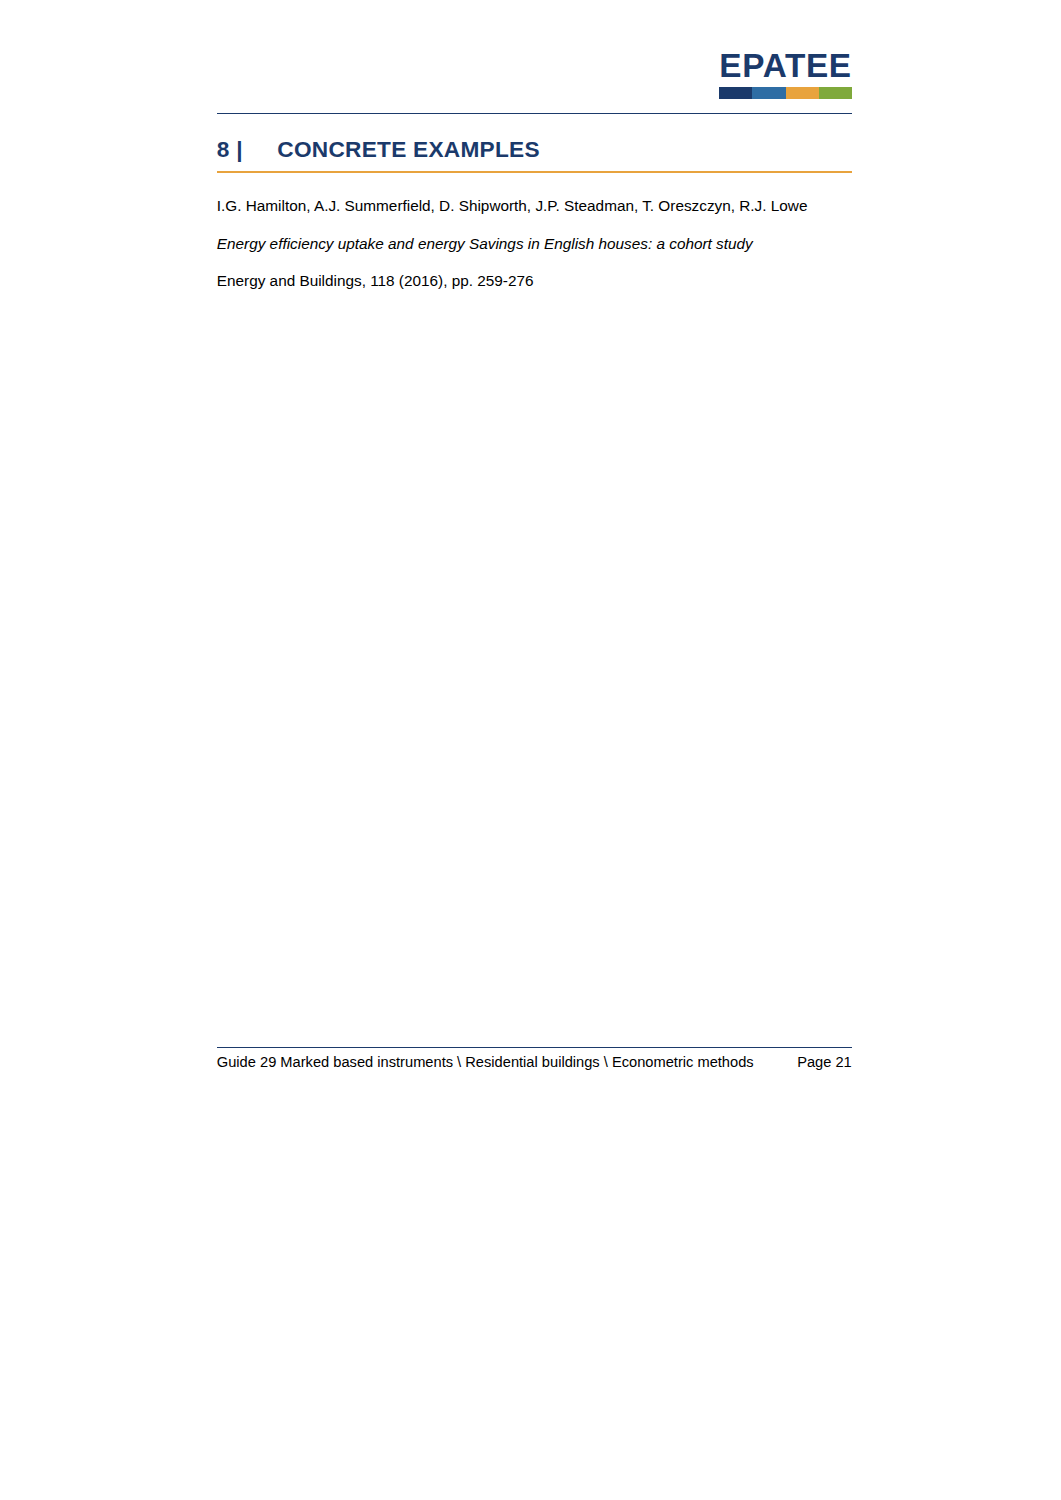EPATEE
8 |CONCRETE EXAMPLES
I.G. Hamilton, A.J. Summerfield, D. Shipworth, J.P. Steadman, T. Oreszczyn, R.J. Lowe
Energy efficiency uptake and energy Savings in English houses: a cohort study
Energy and Buildings, 118 (2016), pp. 259-276
Guide 29 Marked based instruments \ Residential buildings \ Econometric methods
Page 21